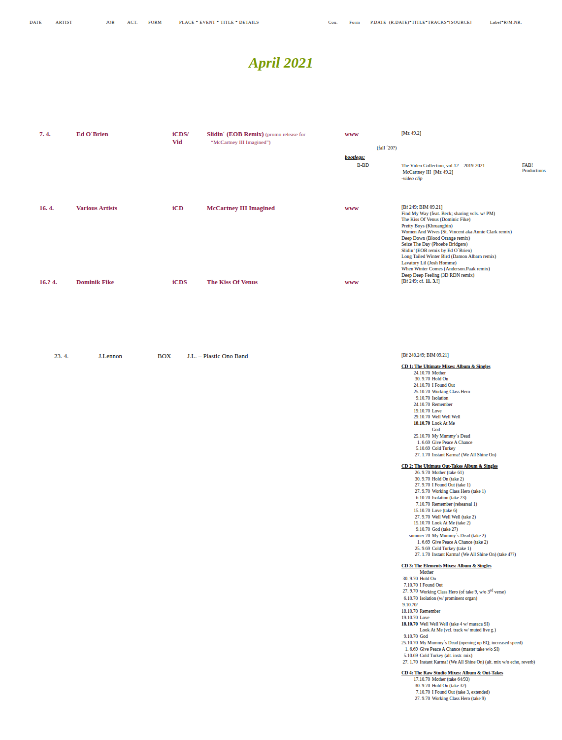DATE ARTIST JOB ACT. FORM PLACE * EVENT * TITLE * DETAILS Cou. Form P.DATE (R.DATE)*TITLE*TRACKS*[SOURCE] Label*R/M.NR.
April 2021
7. 4.
Ed O´Brien
iCDS/
Vid
Slidin´ (EOB Remix) (promo release for
“McCartney III Imagined”)
www
[Mz 49.2]
(fall ´20?)
bootlegs:
B-BD
The Video Collection, vol.12 – 2019-2021
McCartney III [Mz 49.2]
-video clip
FAB! Productions
16. 4.
Various Artists
iCD
McCartney III Imagined
www
[Bf 249; BIM 09.21]
Find My Way (feat. Beck; sharing vcls. w/ PM)
The Kiss Of Venus (Dominic Fike)
Pretty Boys (Khruangbin)
Women And Wives (St. Vincent aka Annie Clark remix)
Deep Down (Blood Orange remix)
Seize The Day (Phoebe Bridgers)
Slidin’ (EOB remix by Ed O´Brien)
Long Tailed Winter Bird (Damon Albarn remix)
Lavatory Lil (Josh Homme)
When Winter Comes (Anderson.Paak remix)
Deep Deep Feeling (3D RDN remix)
16.? 4.
Dominik Fike
iCDS
The Kiss Of Venus
www
[Bf 249; cf. 11. 3.!]
23. 4.
J.Lennon
BOX
J.L. – Plastic Ono Band
[Bf 248.249; BIM 09.21] CD 1: The Ultimate Mixes: Album & Singles
| 24.10.70 | Mother |
| 30. 9.70 | Hold On |
| 24.10.70 | I Found Out |
| 25.10.70 | Working Class Hero |
| 9.10.70 | Isolation |
| 24.10.70 | Remember |
| 19.10.70 | Love |
| 29.10.70 | Well Well Well |
| 18.10.70 | Look At Me |
| | God |
| 25.10.70 | My Mummy´s Dead |
| 1. 6.69 | Give Peace A Chance |
| 5.10.69 | Cold Turkey |
| 27. 1.70 | Instant Karma! (We All Shine On) |
CD 2: The Ultimate Out-Takes Album & Singles
| 26. 9.70 | Mother (take 61) |
| 30. 9.70 | Hold On (take 2) |
| 27. 9.70 | I Found Out (take 1) |
| 27. 9.70 | Working Class Hero (take 1) |
| 6.10.70 | Isolation (take 23) |
| 7.10.70 | Remember (rehearsal 1) |
| 15.10.70 | Love (take 6) |
| 27. 9.70 | Well Well Well (take 2) |
| 15.10.70 | Look At Me (take 2) |
| 9.10.70 | God (take 27) |
| summer 70 | My Mummy´s Dead (take 2) |
| 1. 6.69 | Give Peace A Chance (take 2) |
| 25. 9.69 | Cold Turkey (take 1) |
| 27. 1.70 | Instant Karma! (We All Shine On) (take 4??) |
CD 3: The Elements Mixes: Album & Singles
| | Mother |
| 30. 9.70 | Hold On |
| 7.10.70 | I Found Out |
| 27. 9.70 | Working Class Hero (of take 9, w/o 3 rd verse) |
| 6.10.70 | Isolation (w/ prominent organ) |
| 9.10.70/ | |
| 18.10.70 | Remember |
| 19.10.70 | Love |
| 18.10.70 | Well Well Well (take 4 w/ maraca SI) |
| | Look At Me (vcl. track w/ muted live g.) |
| 9.10.70 | God |
| 25.10.70 | My Mummy´s Dead (opening up EQ; increased speed) |
| 1. 6.69 | Give Peace A Chance (master take w/o SI) |
| 5.10.69 | Cold Turkey (alt. instr. mix) |
| 27. 1.70 | Instant Karma! (We All Shine On) (alt. mix w/o echo, reverb) |
CD 4: The Raw Studio Mixes: Album & Out-Takes
| 17.10.70 | Mother (take 64/93) |
| 30. 9.70 | Hold On (take 32) |
| 7.10.70 | I Found Out (take 3, extended) |
| 27. 9.70 | Working Class Hero (take 9) |